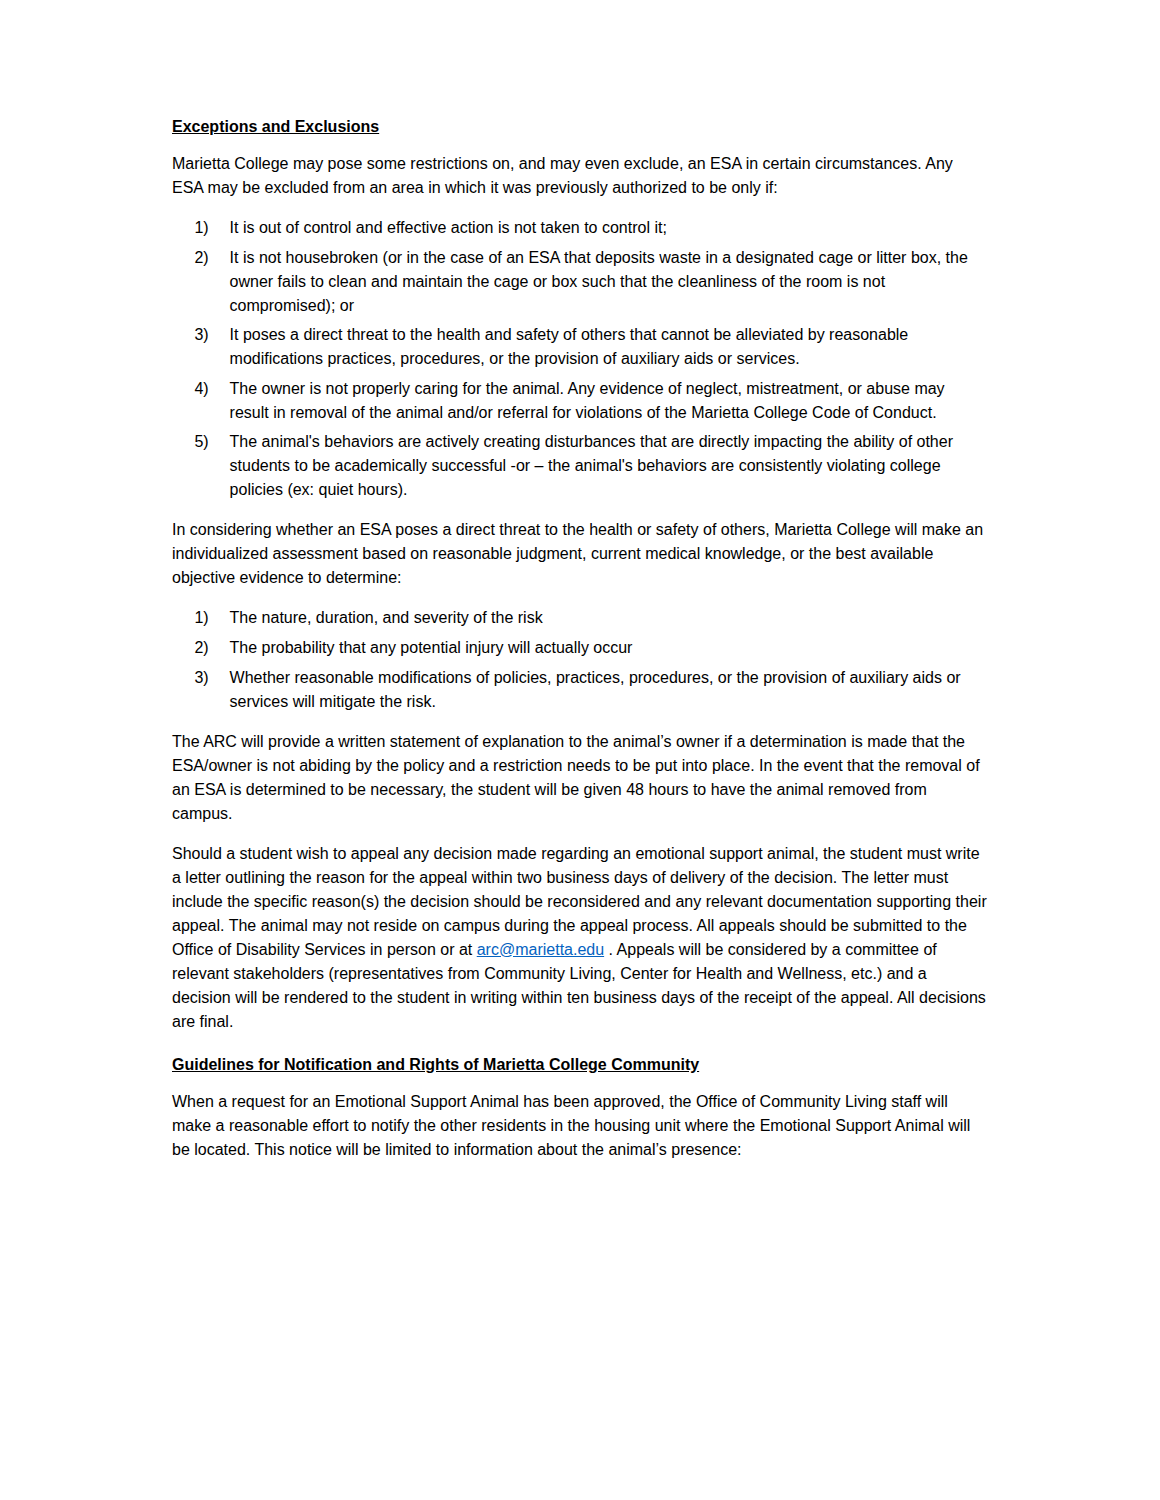Exceptions and Exclusions
Marietta College may pose some restrictions on, and may even exclude, an ESA in certain circumstances. Any ESA may be excluded from an area in which it was previously authorized to be only if:
It is out of control and effective action is not taken to control it;
It is not housebroken (or in the case of an ESA that deposits waste in a designated cage or litter box, the owner fails to clean and maintain the cage or box such that the cleanliness of the room is not compromised); or
It poses a direct threat to the health and safety of others that cannot be alleviated by reasonable modifications practices, procedures, or the provision of auxiliary aids or services.
The owner is not properly caring for the animal. Any evidence of neglect, mistreatment, or abuse may result in removal of the animal and/or referral for violations of the Marietta College Code of Conduct.
The animal's behaviors are actively creating disturbances that are directly impacting the ability of other students to be academically successful -or – the animal's behaviors are consistently violating college policies (ex: quiet hours).
In considering whether an ESA poses a direct threat to the health or safety of others, Marietta College will make an individualized assessment based on reasonable judgment, current medical knowledge, or the best available objective evidence to determine:
The nature, duration, and severity of the risk
The probability that any potential injury will actually occur
Whether reasonable modifications of policies, practices, procedures, or the provision of auxiliary aids or services will mitigate the risk.
The ARC will provide a written statement of explanation to the animal’s owner if a determination is made that the ESA/owner is not abiding by the policy and a restriction needs to be put into place. In the event that the removal of an ESA is determined to be necessary, the student will be given 48 hours to have the animal removed from campus.
Should a student wish to appeal any decision made regarding an emotional support animal, the student must write a letter outlining the reason for the appeal within two business days of delivery of the decision. The letter must include the specific reason(s) the decision should be reconsidered and any relevant documentation supporting their appeal. The animal may not reside on campus during the appeal process. All appeals should be submitted to the Office of Disability Services in person or at arc@marietta.edu . Appeals will be considered by a committee of relevant stakeholders (representatives from Community Living, Center for Health and Wellness, etc.) and a decision will be rendered to the student in writing within ten business days of the receipt of the appeal. All decisions are final.
Guidelines for Notification and Rights of Marietta College Community
When a request for an Emotional Support Animal has been approved, the Office of Community Living staff will make a reasonable effort to notify the other residents in the housing unit where the Emotional Support Animal will be located. This notice will be limited to information about the animal’s presence: